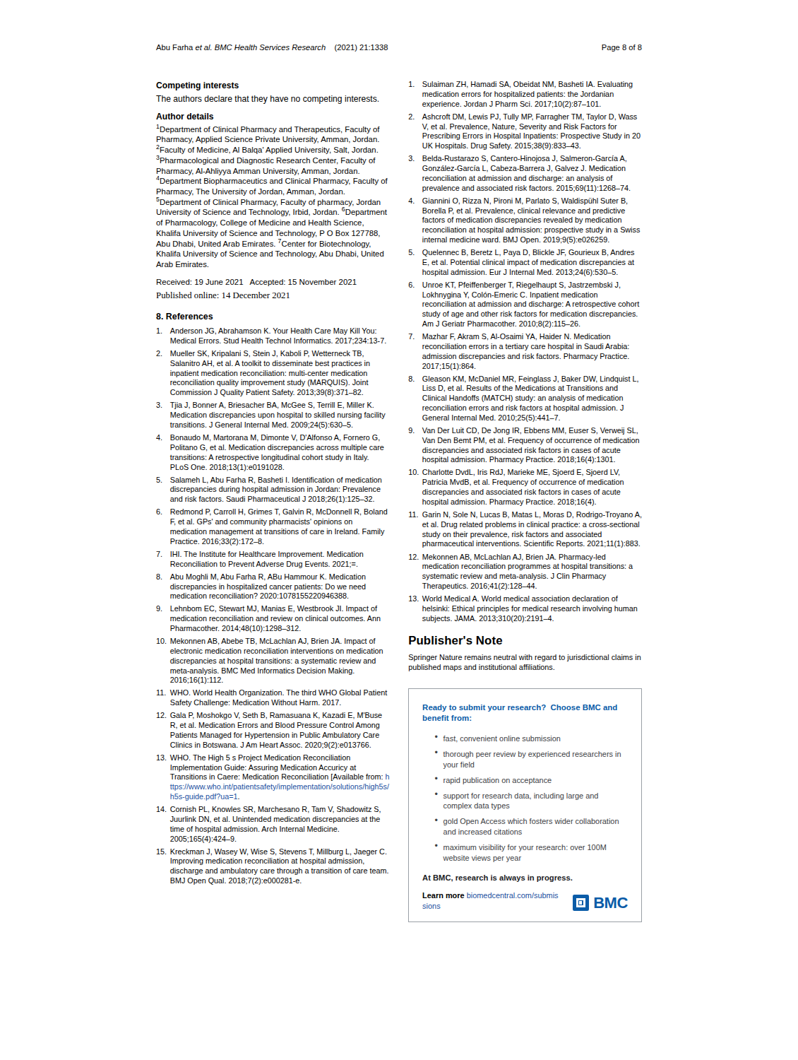Abu Farha et al. BMC Health Services Research (2021) 21:1338
Page 8 of 8
Competing interests
The authors declare that they have no competing interests.
Author details
1Department of Clinical Pharmacy and Therapeutics, Faculty of Pharmacy, Applied Science Private University, Amman, Jordan. 2Faculty of Medicine, Al Balqa' Applied University, Salt, Jordan. 3Pharmacological and Diagnostic Research Center, Faculty of Pharmacy, Al-Ahliyya Amman University, Amman, Jordan. 4Department Biopharmaceutics and Clinical Pharmacy, Faculty of Pharmacy, The University of Jordan, Amman, Jordan. 5Department of Clinical Pharmacy, Faculty of pharmacy, Jordan University of Science and Technology, Irbid, Jordan. 6Department of Pharmacology, College of Medicine and Health Science, Khalifa University of Science and Technology, P O Box 127788, Abu Dhabi, United Arab Emirates. 7Center for Biotechnology, Khalifa University of Science and Technology, Abu Dhabi, United Arab Emirates.
Received: 19 June 2021 Accepted: 15 November 2021
Published online: 14 December 2021
8. References
Anderson JG, Abrahamson K. Your Health Care May Kill You: Medical Errors. Stud Health Technol Informatics. 2017;234:13-7.
Mueller SK, Kripalani S, Stein J, Kaboli P, Wetterneck TB, Salanitro AH, et al. A toolkit to disseminate best practices in inpatient medication reconciliation: multi-center medication reconciliation quality improvement study (MARQUIS). Joint Commission J Quality Patient Safety. 2013;39(8):371–82.
Tjia J, Bonner A, Briesacher BA, McGee S, Terrill E, Miller K. Medication discrepancies upon hospital to skilled nursing facility transitions. J General Internal Med. 2009;24(5):630–5.
Bonaudo M, Martorana M, Dimonte V, D'Alfonso A, Fornero G, Politano G, et al. Medication discrepancies across multiple care transitions: A retrospective longitudinal cohort study in Italy. PLoS One. 2018;13(1):e0191028.
Salameh L, Abu Farha R, Basheti I. Identification of medication discrepancies during hospital admission in Jordan: Prevalence and risk factors. Saudi Pharmaceutical J 2018;26(1):125–32.
Redmond P, Carroll H, Grimes T, Galvin R, McDonnell R, Boland F, et al. GPs' and community pharmacists' opinions on medication management at transitions of care in Ireland. Family Practice. 2016;33(2):172–8.
IHI. The Institute for Healthcare Improvement. Medication Reconciliation to Prevent Adverse Drug Events. 2021;=.
Abu Moghli M, Abu Farha R, ABu Hammour K. Medication discrepancies in hospitalized cancer patients: Do we need medication reconciliation? 2020:1078155220946388.
Lehnbom EC, Stewart MJ, Manias E, Westbrook JI. Impact of medication reconciliation and review on clinical outcomes. Ann Pharmacother. 2014;48(10):1298–312.
Mekonnen AB, Abebe TB, McLachlan AJ, Brien JA. Impact of electronic medication reconciliation interventions on medication discrepancies at hospital transitions: a systematic review and meta-analysis. BMC Med Informatics Decision Making. 2016;16(1):112.
WHO. World Health Organization. The third WHO Global Patient Safety Challenge: Medication Without Harm. 2017.
Gala P, Moshokgo V, Seth B, Ramasuana K, Kazadi E, M'Buse R, et al. Medication Errors and Blood Pressure Control Among Patients Managed for Hypertension in Public Ambulatory Care Clinics in Botswana. J Am Heart Assoc. 2020;9(2):e013766.
WHO. The High 5 s Project Medication Reconciliation Implementation Guide: Assuring Medication Accuricy at Transitions in Caere: Medication Reconciliation [Available from: https://www.who.int/patientsafety/implementation/solutions/high5s/h5s-guide.pdf?ua=1.
Cornish PL, Knowles SR, Marchesano R, Tam V, Shadowitz S, Juurlink DN, et al. Unintended medication discrepancies at the time of hospital admission. Arch Internal Medicine. 2005;165(4):424–9.
Kreckman J, Wasey W, Wise S, Stevens T, Millburg L, Jaeger C. Improving medication reconciliation at hospital admission, discharge and ambulatory care through a transition of care team. BMJ Open Qual. 2018;7(2):e000281-e.
Sulaiman ZH, Hamadi SA, Obeidat NM, Basheti IA. Evaluating medication errors for hospitalized patients: the Jordanian experience. Jordan J Pharm Sci. 2017;10(2):87–101.
Ashcroft DM, Lewis PJ, Tully MP, Farragher TM, Taylor D, Wass V, et al. Prevalence, Nature, Severity and Risk Factors for Prescribing Errors in Hospital Inpatients: Prospective Study in 20 UK Hospitals. Drug Safety. 2015;38(9):833–43.
Belda-Rustarazo S, Cantero-Hinojosa J, Salmeron-García A, González-García L, Cabeza-Barrera J, Galvez J. Medication reconciliation at admission and discharge: an analysis of prevalence and associated risk factors. 2015;69(11):1268–74.
Giannini O, Rizza N, Pironi M, Parlato S, Waldispühl Suter B, Borella P, et al. Prevalence, clinical relevance and predictive factors of medication discrepancies revealed by medication reconciliation at hospital admission: prospective study in a Swiss internal medicine ward. BMJ Open. 2019;9(5):e026259.
Quelennec B, Beretz L, Paya D, Blickle JF, Gourieux B, Andres E, et al. Potential clinical impact of medication discrepancies at hospital admission. Eur J Internal Med. 2013;24(6):530–5.
Unroe KT, Pfeiffenberger T, Riegelhaupt S, Jastrzembski J, Lokhnygina Y, Colón-Emeric C. Inpatient medication reconciliation at admission and discharge: A retrospective cohort study of age and other risk factors for medication discrepancies. Am J Geriatr Pharmacother. 2010;8(2):115–26.
Mazhar F, Akram S, Al-Osaimi YA, Haider N. Medication reconciliation errors in a tertiary care hospital in Saudi Arabia: admission discrepancies and risk factors. Pharmacy Practice. 2017;15(1):864.
Gleason KM, McDaniel MR, Feinglass J, Baker DW, Lindquist L, Liss D, et al. Results of the Medications at Transitions and Clinical Handoffs (MATCH) study: an analysis of medication reconciliation errors and risk factors at hospital admission. J General Internal Med. 2010;25(5):441–7.
Van Der Luit CD, De Jong IR, Ebbens MM, Euser S, Verweij SL, Van Den Bemt PM, et al. Frequency of occurrence of medication discrepancies and associated risk factors in cases of acute hospital admission. Pharmacy Practice. 2018;16(4):1301.
Charlotte DvdL, Iris RdJ, Marieke ME, Sjoerd E, Sjoerd LV, Patricia MvdB, et al. Frequency of occurrence of medication discrepancies and associated risk factors in cases of acute hospital admission. Pharmacy Practice. 2018;16(4).
Garin N, Sole N, Lucas B, Matas L, Moras D, Rodrigo-Troyano A, et al. Drug related problems in clinical practice: a cross-sectional study on their prevalence, risk factors and associated pharmaceutical interventions. Scientific Reports. 2021;11(1):883.
Mekonnen AB, McLachlan AJ, Brien JA. Pharmacy-led medication reconciliation programmes at hospital transitions: a systematic review and meta-analysis. J Clin Pharmacy Therapeutics. 2016;41(2):128–44.
World Medical A. World medical association declaration of helsinki: Ethical principles for medical research involving human subjects. JAMA. 2013;310(20):2191–4.
Publisher's Note
Springer Nature remains neutral with regard to jurisdictional claims in published maps and institutional affiliations.
Ready to submit your research? Choose BMC and benefit from:
fast, convenient online submission
thorough peer review by experienced researchers in your field
rapid publication on acceptance
support for research data, including large and complex data types
gold Open Access which fosters wider collaboration and increased citations
maximum visibility for your research: over 100M website views per year
At BMC, research is always in progress.
Learn more biomedcentral.com/submissions
BMC